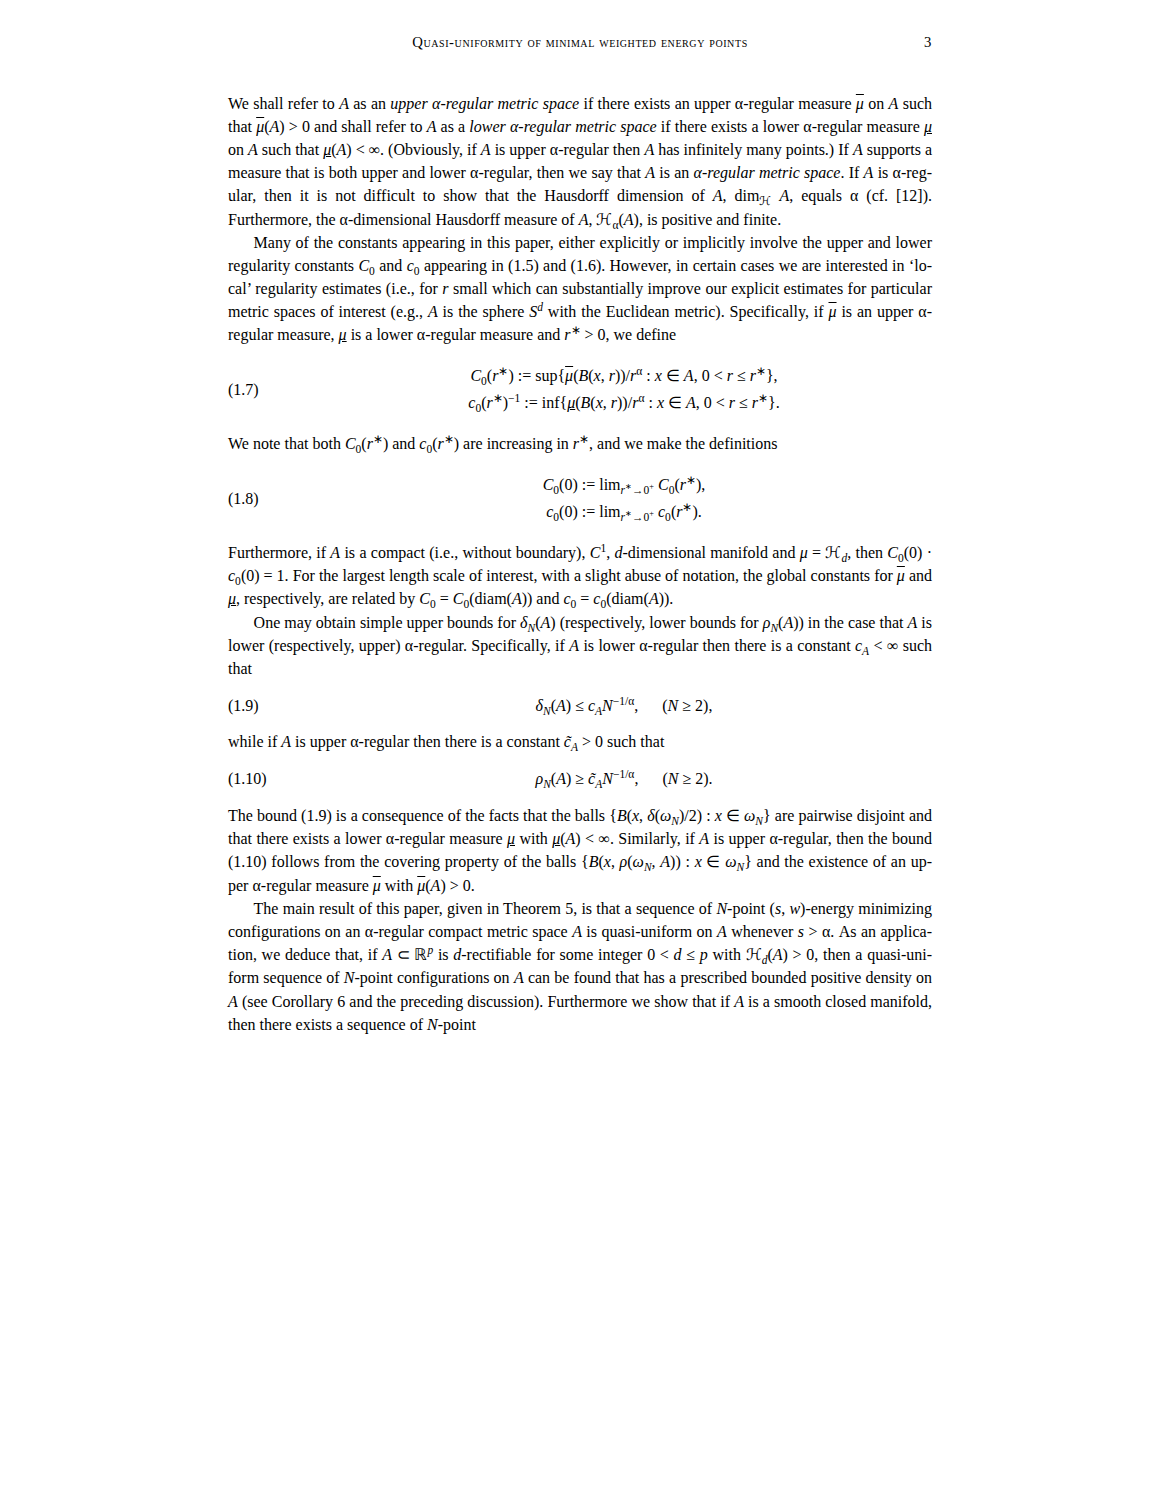Quasi-uniformity of minimal weighted energy points 3
We shall refer to A as an upper α-regular metric space if there exists an upper α-regular measure μ on A such that μ(A) > 0 and shall refer to A as a lower α-regular metric space if there exists a lower α-regular measure μ on A such that μ(A) < ∞. (Obviously, if A is upper α-regular then A has infinitely many points.) If A supports a measure that is both upper and lower α-regular, then we say that A is an α-regular metric space. If A is α-regular, then it is not difficult to show that the Hausdorff dimension of A, dimℋ A, equals α (cf. [12]). Furthermore, the α-dimensional Hausdorff measure of A, ℋα(A), is positive and finite.
Many of the constants appearing in this paper, either explicitly or implicitly involve the upper and lower regularity constants C0 and c0 appearing in (1.5) and (1.6). However, in certain cases we are interested in ‘local’ regularity estimates (i.e., for r small which can substantially improve our explicit estimates for particular metric spaces of interest (e.g., A is the sphere Sd with the Euclidean metric). Specifically, if μ is an upper α-regular measure, μ is a lower α-regular measure and r∗ > 0, we define
(1.7)
C0(r∗) := sup{μ(B(x, r))/rα : x ∈ A, 0 < r ≤ r∗},
c0(r∗)−1 := inf{μ(B(x, r))/rα : x ∈ A, 0 < r ≤ r∗}.
We note that both C0(r∗) and c0(r∗) are increasing in r∗, and we make the definitions
(1.8)
C0(0) := limr∗→0+ C0(r∗),
c0(0) := limr∗→0+ c0(r∗).
Furthermore, if A is a compact (i.e., without boundary), C1, d-dimensional manifold and μ = ℋd, then C0(0) · c0(0) = 1. For the largest length scale of interest, with a slight abuse of notation, the global constants for μ and μ, respectively, are related by C0 = C0(diam(A)) and c0 = c0(diam(A)).
One may obtain simple upper bounds for δN(A) (respectively, lower bounds for ρN(A)) in the case that A is lower (respectively, upper) α-regular. Specifically, if A is lower α-regular then there is a constant cA < ∞ such that
(1.9)
δN(A) ≤ cAN−1/α, (N ≥ 2),
while if A is upper α-regular then there is a constant c̃A > 0 such that
(1.10)
ρN(A) ≥ c̃AN−1/α, (N ≥ 2).
The bound (1.9) is a consequence of the facts that the balls {B(x, δ(ωN)/2) : x ∈ ωN} are pairwise disjoint and that there exists a lower α-regular measure μ with μ(A) < ∞. Similarly, if A is upper α-regular, then the bound (1.10) follows from the covering property of the balls {B(x, ρ(ωN, A)) : x ∈ ωN} and the existence of an upper α-regular measure μ with μ(A) > 0.
The main result of this paper, given in Theorem 5, is that a sequence of N-point (s, w)-energy minimizing configurations on an α-regular compact metric space A is quasi-uniform on A whenever s > α. As an application, we deduce that, if A ⊂ ℝp is d-rectifiable for some integer 0 < d ≤ p with ℋd(A) > 0, then a quasi-uniform sequence of N-point configurations on A can be found that has a prescribed bounded positive density on A (see Corollary 6 and the preceding discussion). Furthermore we show that if A is a smooth closed manifold, then there exists a sequence of N-point